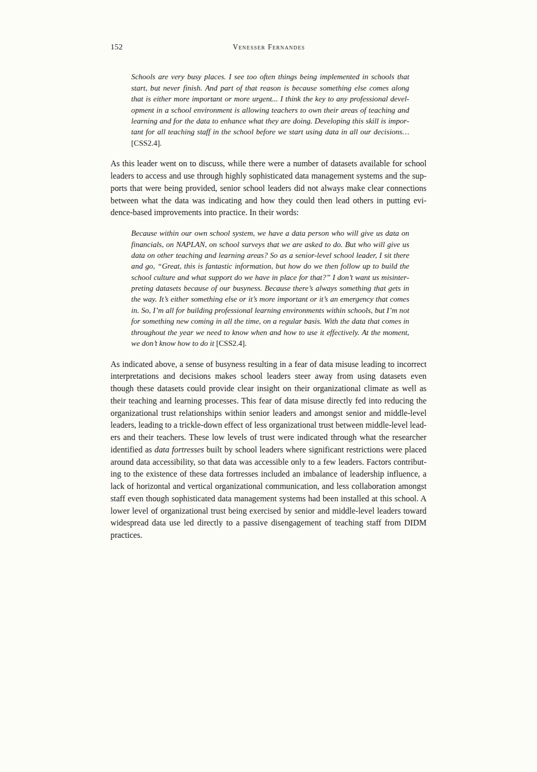152 Venesser Fernandes
Schools are very busy places. I see too often things being implemented in schools that start, but never finish. And part of that reason is because something else comes along that is either more important or more urgent... I think the key to any professional development in a school environment is allowing teachers to own their areas of teaching and learning and for the data to enhance what they are doing. Developing this skill is important for all teaching staff in the school before we start using data in all our decisions… [CSS2.4].
As this leader went on to discuss, while there were a number of datasets available for school leaders to access and use through highly sophisticated data management systems and the supports that were being provided, senior school leaders did not always make clear connections between what the data was indicating and how they could then lead others in putting evidence-based improvements into practice. In their words:
Because within our own school system, we have a data person who will give us data on financials, on NAPLAN, on school surveys that we are asked to do. But who will give us data on other teaching and learning areas? So as a senior-level school leader, I sit there and go, “Great, this is fantastic information, but how do we then follow up to build the school culture and what support do we have in place for that?” I don’t want us misinterpreting datasets because of our busyness. Because there’s always something that gets in the way. It’s either something else or it’s more important or it’s an emergency that comes in. So, I’m all for building professional learning environments within schools, but I’m not for something new coming in all the time, on a regular basis. With the data that comes in throughout the year we need to know when and how to use it effectively. At the moment, we don’t know how to do it [CSS2.4].
As indicated above, a sense of busyness resulting in a fear of data misuse leading to incorrect interpretations and decisions makes school leaders steer away from using datasets even though these datasets could provide clear insight on their organizational climate as well as their teaching and learning processes. This fear of data misuse directly fed into reducing the organizational trust relationships within senior leaders and amongst senior and middle-level leaders, leading to a trickle-down effect of less organizational trust between middle-level leaders and their teachers. These low levels of trust were indicated through what the researcher identified as data fortresses built by school leaders where significant restrictions were placed around data accessibility, so that data was accessible only to a few leaders. Factors contributing to the existence of these data fortresses included an imbalance of leadership influence, a lack of horizontal and vertical organizational communication, and less collaboration amongst staff even though sophisticated data management systems had been installed at this school. A lower level of organizational trust being exercised by senior and middle-level leaders toward widespread data use led directly to a passive disengagement of teaching staff from DIDM practices.